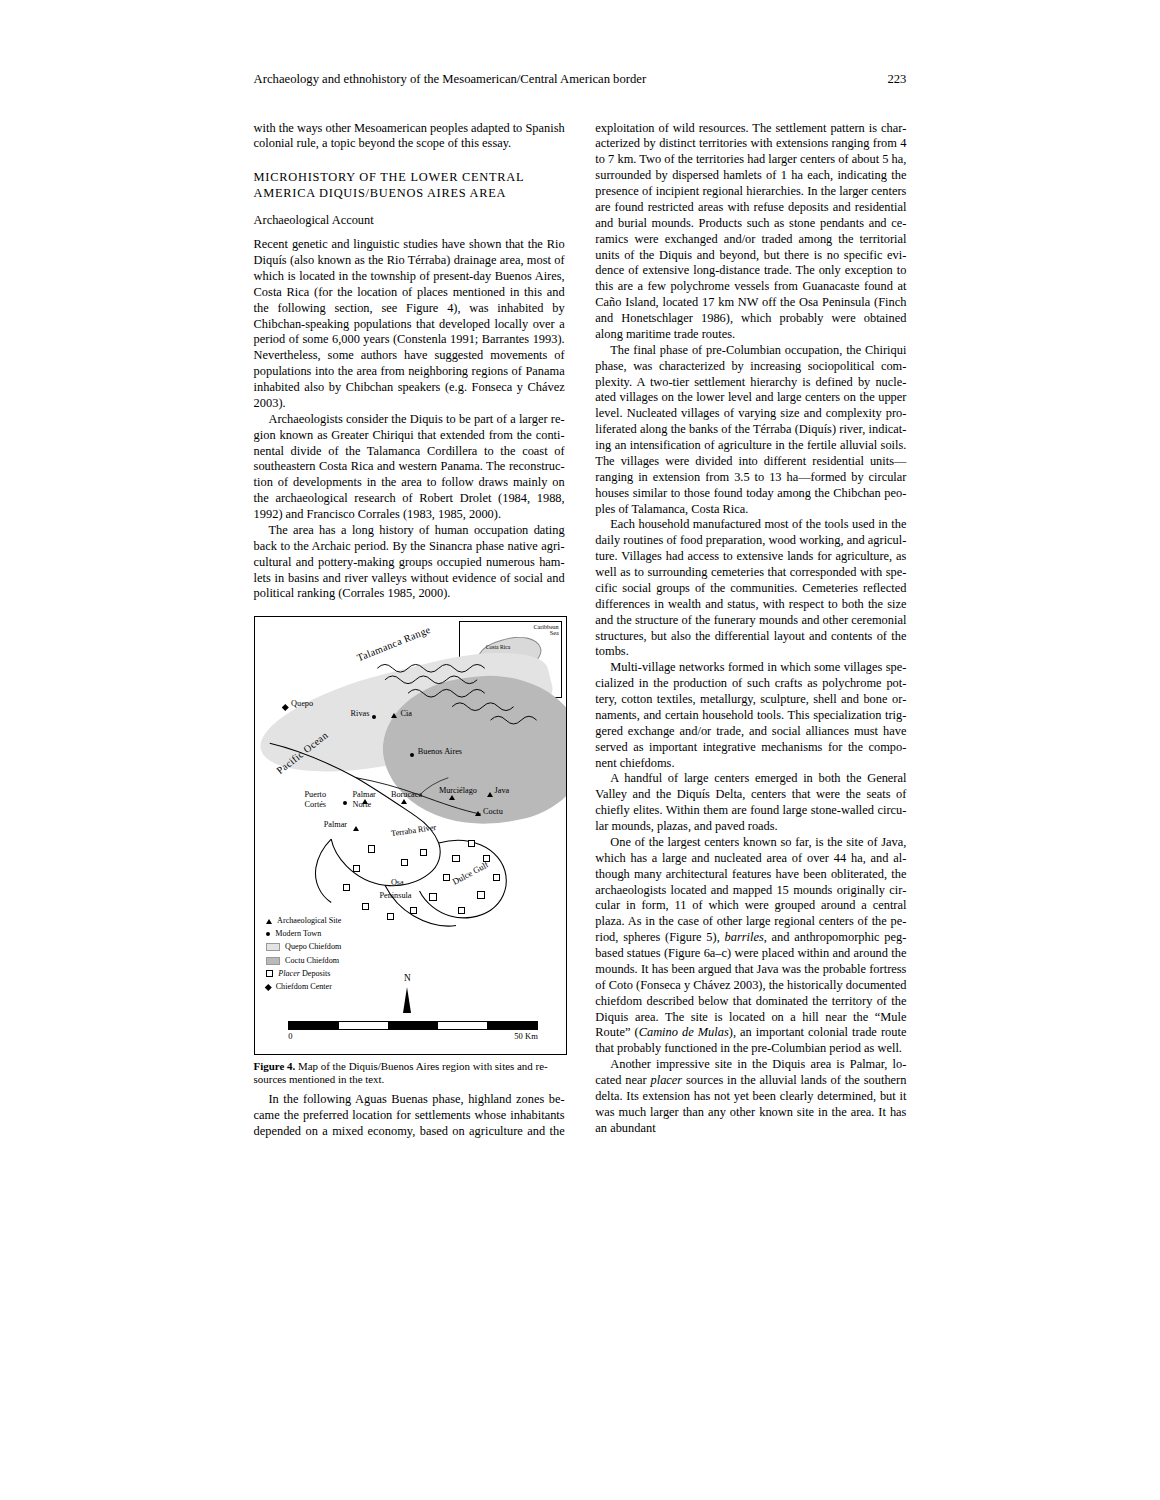Archaeology and ethnohistory of the Mesoamerican/Central American border 223
with the ways other Mesoamerican peoples adapted to Spanish colonial rule, a topic beyond the scope of this essay.
Microhistory of the Lower Central America Diquis/Buenos Aires Area
Archaeological Account
Recent genetic and linguistic studies have shown that the Rio Diquís (also known as the Rio Térraba) drainage area, most of which is located in the township of present-day Buenos Aires, Costa Rica (for the location of places mentioned in this and the following section, see Figure 4), was inhabited by Chibchan-speaking populations that developed locally over a period of some 6,000 years (Constenla 1991; Barrantes 1993). Nevertheless, some authors have suggested movements of populations into the area from neighboring regions of Panama inhabited also by Chibchan speakers (e.g. Fonseca y Chávez 2003).
Archaeologists consider the Diquis to be part of a larger region known as Greater Chiriqui that extended from the continental divide of the Talamanca Cordillera to the coast of southeastern Costa Rica and western Panama. The reconstruction of developments in the area to follow draws mainly on the archaeological research of Robert Drolet (1984, 1988, 1992) and Francisco Corrales (1983, 1985, 2000).
The area has a long history of human occupation dating back to the Archaic period. By the Sinancra phase native agricultural and pottery-making groups occupied numerous hamlets in basins and river valleys without evidence of social and political ranking (Corrales 1985, 2000).
Caribbean
Sea
Costa Rica
Pacific
Ocean
Talamanca Range
Pacific Ocean
Dulce Gulf
Terraba River
Quepo
Rivas
Cia
Buenos Aires
Puerto
Cortés
Palmar
Norte
Borucaca
Murciélago
Java
Coctu
Palmar
Osa
Peninsula
Archaeological Site
Modern Town
Quepo Chiefdom
Coctu Chiefdom
Placer Deposits
Chiefdom Center
N
050 Km
Figure 4. Map of the Diquis/Buenos Aires region with sites and resources mentioned in the text.
In the following Aguas Buenas phase, highland zones became the preferred location for settlements whose inhabitants depended on a mixed economy, based on agriculture and the exploitation of wild resources. The settlement pattern is characterized by distinct territories with extensions ranging from 4 to 7 km. Two of the territories had larger centers of about 5 ha, surrounded by dispersed hamlets of 1 ha each, indicating the presence of incipient regional hierarchies. In the larger centers are found restricted areas with refuse deposits and residential and burial mounds. Products such as stone pendants and ceramics were exchanged and/or traded among the territorial units of the Diquis and beyond, but there is no specific evidence of extensive long-distance trade. The only exception to this are a few polychrome vessels from Guanacaste found at Caño Island, located 17 km NW off the Osa Peninsula (Finch and Honetschlager 1986), which probably were obtained along maritime trade routes.
The final phase of pre-Columbian occupation, the Chiriqui phase, was characterized by increasing sociopolitical complexity. A two-tier settlement hierarchy is defined by nucleated villages on the lower level and large centers on the upper level. Nucleated villages of varying size and complexity proliferated along the banks of the Térraba (Diquís) river, indicating an intensification of agriculture in the fertile alluvial soils. The villages were divided into different residential units—ranging in extension from 3.5 to 13 ha—formed by circular houses similar to those found today among the Chibchan peoples of Talamanca, Costa Rica.
Each household manufactured most of the tools used in the daily routines of food preparation, wood working, and agriculture. Villages had access to extensive lands for agriculture, as well as to surrounding cemeteries that corresponded with specific social groups of the communities. Cemeteries reflected differences in wealth and status, with respect to both the size and the structure of the funerary mounds and other ceremonial structures, but also the differential layout and contents of the tombs.
Multi-village networks formed in which some villages specialized in the production of such crafts as polychrome pottery, cotton textiles, metallurgy, sculpture, shell and bone ornaments, and certain household tools. This specialization triggered exchange and/or trade, and social alliances must have served as important integrative mechanisms for the component chiefdoms.
A handful of large centers emerged in both the General Valley and the Diquís Delta, centers that were the seats of chiefly elites. Within them are found large stone-walled circular mounds, plazas, and paved roads.
One of the largest centers known so far, is the site of Java, which has a large and nucleated area of over 44 ha, and although many architectural features have been obliterated, the archaeologists located and mapped 15 mounds originally circular in form, 11 of which were grouped around a central plaza. As in the case of other large regional centers of the period, spheres (Figure 5), barriles, and anthropomorphic peg-based statues (Figure 6a–c) were placed within and around the mounds. It has been argued that Java was the probable fortress of Coto (Fonseca y Chávez 2003), the historically documented chiefdom described below that dominated the territory of the Diquis area. The site is located on a hill near the “Mule Route” (Camino de Mulas), an important colonial trade route that probably functioned in the pre-Columbian period as well.
Another impressive site in the Diquis area is Palmar, located near placer sources in the alluvial lands of the southern delta. Its extension has not yet been clearly determined, but it was much larger than any other known site in the area. It has an abundant